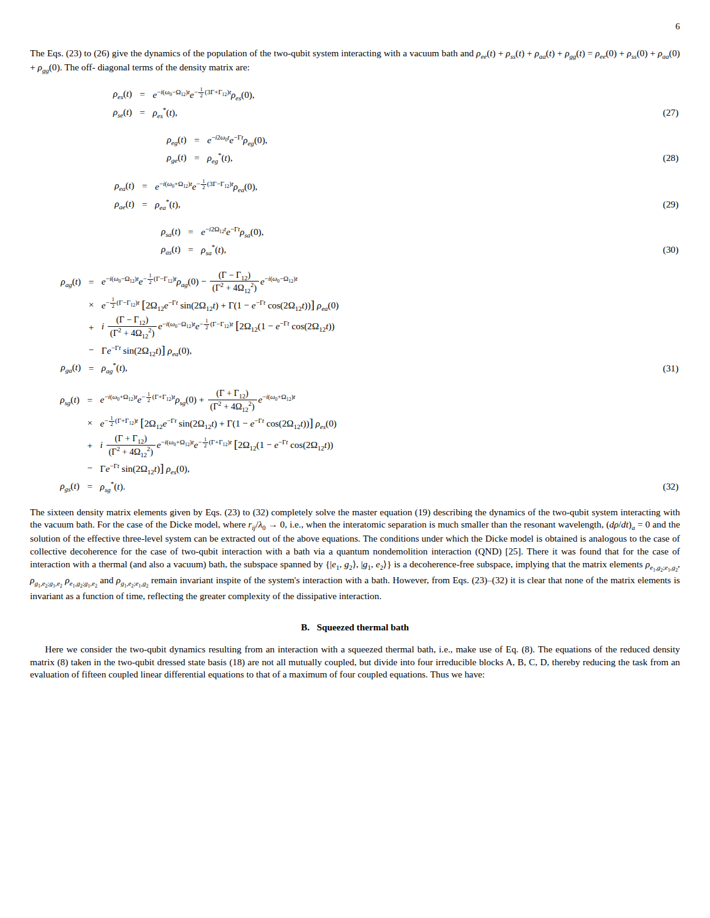6
The Eqs. (23) to (26) give the dynamics of the population of the two-qubit system interacting with a vacuum bath and ρee(t) + ρss(t) + ρaa(t) + ρgg(t) = ρee(0) + ρss(0) + ρaa(0) + ρgg(0). The off- diagonal terms of the density matrix are:
| ρ es ( t ) | = | e − i ( ω 0 −Ω 12 ) t e − 1 2 (3Γ+Γ 12 ) t ρ es (0), | |
| ρ se ( t ) | = | ρ es * ( t ), | (27) |
| ρ eg ( t ) | = | e − i 2 ω 0 t e −Γ t ρ eg (0), | |
| ρ ge ( t ) | = | ρ eg * ( t ), | (28) |
| ρ ea ( t ) | = | e − i ( ω 0 +Ω 12 ) t e − 1 2 (3Γ−Γ 12 ) t ρ ea (0), | |
| ρ ae ( t ) | = | ρ ea * ( t ), | (29) |
| ρ sa ( t ) | = | e − i 2Ω 12 t e −Γ t ρ sa (0), | |
| ρ as ( t ) | = | ρ sa * ( t ), | (30) |
| ρ ag ( t ) | = | e − i ( ω 0 −Ω 12 ) t e − 1 2 (Γ−Γ 12 ) t ρ ag (0) − (Γ − Γ 12 ) (Γ 2 + 4Ω 12 2 ) e − i ( ω 0 −Ω 12 ) t | |
| | × | e − 1 2 (Γ−Γ 12 ) t [ 2Ω 12 e −Γ t sin(2Ω 12 t ) + Γ(1 − e −Γ t cos(2Ω 12 t )) ] ρ ea (0) | |
| | + | i (Γ − Γ 12 ) (Γ 2 + 4Ω 12 2 ) e − i ( ω 0 −Ω 12 ) t e − 1 2 (Γ−Γ 12 ) t [ 2Ω 12 (1 − e −Γ t cos(2Ω 12 t )) | |
| | − | Γ e −Γ t sin(2Ω 12 t ) ] ρ ea (0), | |
| ρ ga ( t ) | = | ρ ag * ( t ), | (31) |
| ρ sg ( t ) | = | e − i ( ω 0 +Ω 12 ) t e − 1 2 (Γ+Γ 12 ) t ρ sg (0) + (Γ + Γ 12 ) (Γ 2 + 4Ω 12 2 ) e − i ( ω 0 +Ω 12 ) t | |
| | × | e − 1 2 (Γ+Γ 12 ) t [ 2Ω 12 e −Γ t sin(2Ω 12 t ) + Γ(1 − e −Γ t cos(2Ω 12 t )) ] ρ es (0) | |
| | + | i (Γ + Γ 12 ) (Γ 2 + 4Ω 12 2 ) e − i ( ω 0 +Ω 12 ) t e − 1 2 (Γ+Γ 12 ) t [ 2Ω 12 (1 − e −Γ t cos(2Ω 12 t )) | |
| | − | Γ e −Γ t sin(2Ω 12 t ) ] ρ es (0), | |
| ρ gs ( t ) | = | ρ sg * ( t ). | (32) |
The sixteen density matrix elements given by Eqs. (23) to (32) completely solve the master equation (19) describing the dynamics of the two-qubit system interacting with the vacuum bath. For the case of the Dicke model, where rij/λ0 → 0, i.e., when the interatomic separation is much smaller than the resonant wavelength, (dρ/dt)a = 0 and the solution of the effective three-level system can be extracted out of the above equations. The conditions under which the Dicke model is obtained is analogous to the case of collective decoherence for the case of two-qubit interaction with a bath via a quantum nondemolition interaction (QND) [25]. There it was found that for the case of interaction with a thermal (and also a vacuum) bath, the subspace spanned by {|e1, g2⟩, |g1, e2⟩} is a decoherence-free subspace, implying that the matrix elements ρe1,g2;e1,g2, ρg1,e2;g1,e2 ρe1,g2;g1,e2 and ρg1,e2;e1,g2 remain invariant inspite of the system's interaction with a bath. However, from Eqs. (23)–(32) it is clear that none of the matrix elements is invariant as a function of time, reflecting the greater complexity of the dissipative interaction.
B. Squeezed thermal bath
Here we consider the two-qubit dynamics resulting from an interaction with a squeezed thermal bath, i.e., make use of Eq. (8). The equations of the reduced density matrix (8) taken in the two-qubit dressed state basis (18) are not all mutually coupled, but divide into four irreducible blocks A, B, C, D, thereby reducing the task from an evaluation of fifteen coupled linear differential equations to that of a maximum of four coupled equations. Thus we have: